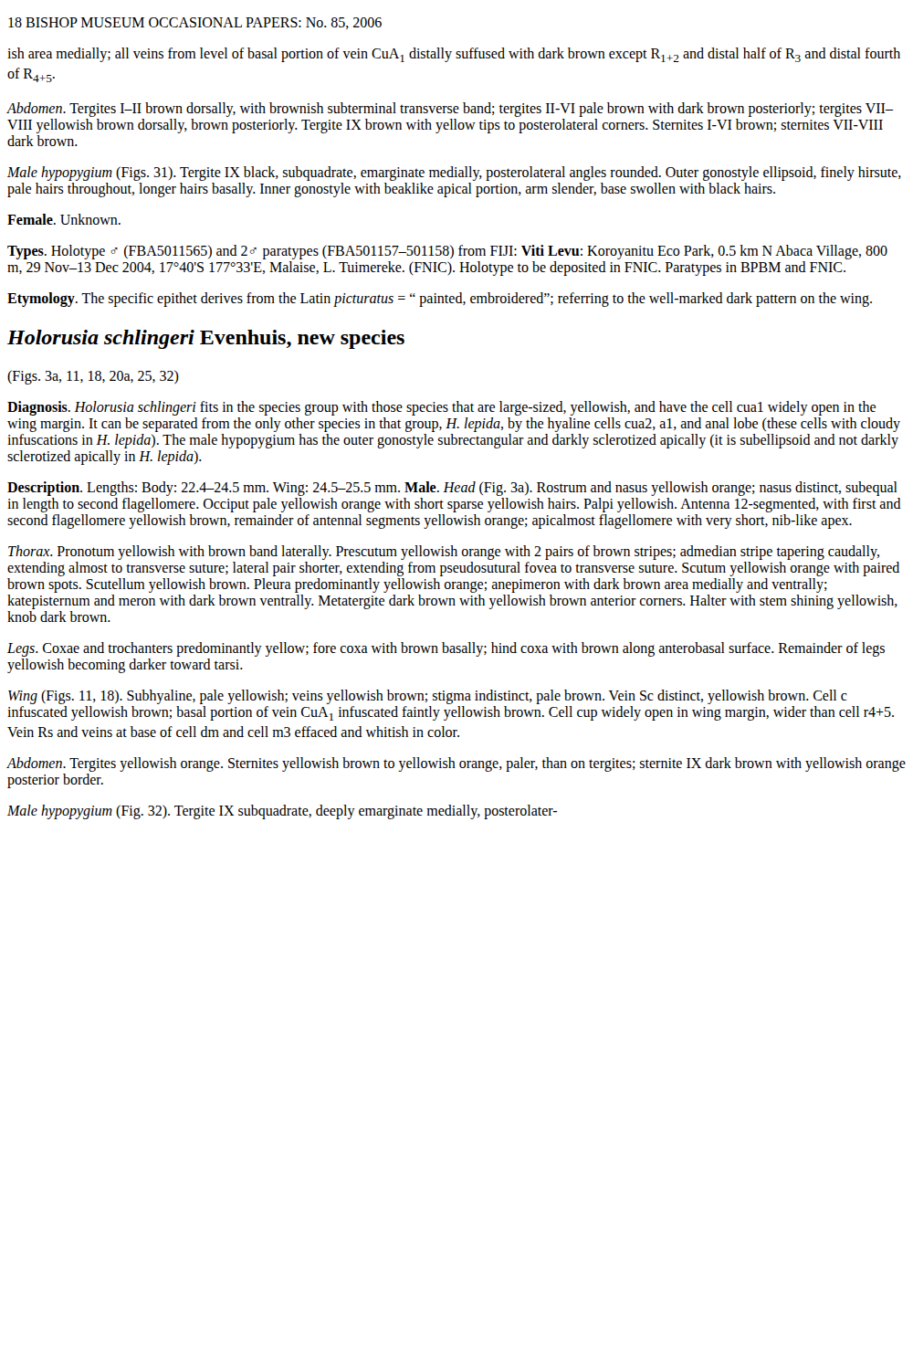18 BISHOP MUSEUM OCCASIONAL PAPERS: No. 85, 2006
ish area medially; all veins from level of basal portion of vein CuA1 distally suffused with dark brown except R1+2 and distal half of R3 and distal fourth of R4+5.
Abdomen. Tergites I–II brown dorsally, with brownish subterminal transverse band; tergites II-VI pale brown with dark brown posteriorly; tergites VII–VIII yellowish brown dorsally, brown posteriorly. Tergite IX brown with yellow tips to posterolateral corners. Sternites I-VI brown; sternites VII-VIII dark brown.
Male hypopygium (Figs. 31). Tergite IX black, subquadrate, emarginate medially, posterolateral angles rounded. Outer gonostyle ellipsoid, finely hirsute, pale hairs throughout, longer hairs basally. Inner gonostyle with beaklike apical portion, arm slender, base swollen with black hairs.
Female. Unknown.
Types. Holotype ♂ (FBA5011565) and 2♂ paratypes (FBA501157–501158) from FIJI: Viti Levu: Koroyanitu Eco Park, 0.5 km N Abaca Village, 800 m, 29 Nov–13 Dec 2004, 17°40'S 177°33'E, Malaise, L. Tuimereke. (FNIC). Holotype to be deposited in FNIC. Paratypes in BPBM and FNIC.
Etymology. The specific epithet derives from the Latin picturatus = “ painted, embroidered”; referring to the well-marked dark pattern on the wing.
Holorusia schlingeri Evenhuis, new species
(Figs. 3a, 11, 18, 20a, 25, 32)
Diagnosis. Holorusia schlingeri fits in the species group with those species that are large-sized, yellowish, and have the cell cua1 widely open in the wing margin. It can be separated from the only other species in that group, H. lepida, by the hyaline cells cua2, a1, and anal lobe (these cells with cloudy infuscations in H. lepida). The male hypopygium has the outer gonostyle subrectangular and darkly sclerotized apically (it is subellipsoid and not darkly sclerotized apically in H. lepida).
Description. Lengths: Body: 22.4–24.5 mm. Wing: 24.5–25.5 mm. Male. Head (Fig. 3a). Rostrum and nasus yellowish orange; nasus distinct, subequal in length to second flagellomere. Occiput pale yellowish orange with short sparse yellowish hairs. Palpi yellowish. Antenna 12-segmented, with first and second flagellomere yellowish brown, remainder of antennal segments yellowish orange; apicalmost flagellomere with very short, nib-like apex.
Thorax. Pronotum yellowish with brown band laterally. Prescutum yellowish orange with 2 pairs of brown stripes; admedian stripe tapering caudally, extending almost to transverse suture; lateral pair shorter, extending from pseudosutural fovea to transverse suture. Scutum yellowish orange with paired brown spots. Scutellum yellowish brown. Pleura predominantly yellowish orange; anepimeron with dark brown area medially and ventrally; katepisternum and meron with dark brown ventrally. Metatergite dark brown with yellowish brown anterior corners. Halter with stem shining yellowish, knob dark brown.
Legs. Coxae and trochanters predominantly yellow; fore coxa with brown basally; hind coxa with brown along anterobasal surface. Remainder of legs yellowish becoming darker toward tarsi.
Wing (Figs. 11, 18). Subhyaline, pale yellowish; veins yellowish brown; stigma indistinct, pale brown. Vein Sc distinct, yellowish brown. Cell c infuscated yellowish brown; basal portion of vein CuA1 infuscated faintly yellowish brown. Cell cup widely open in wing margin, wider than cell r4+5. Vein Rs and veins at base of cell dm and cell m3 effaced and whitish in color.
Abdomen. Tergites yellowish orange. Sternites yellowish brown to yellowish orange, paler, than on tergites; sternite IX dark brown with yellowish orange posterior border.
Male hypopygium (Fig. 32). Tergite IX subquadrate, deeply emarginate medially, posterolater-